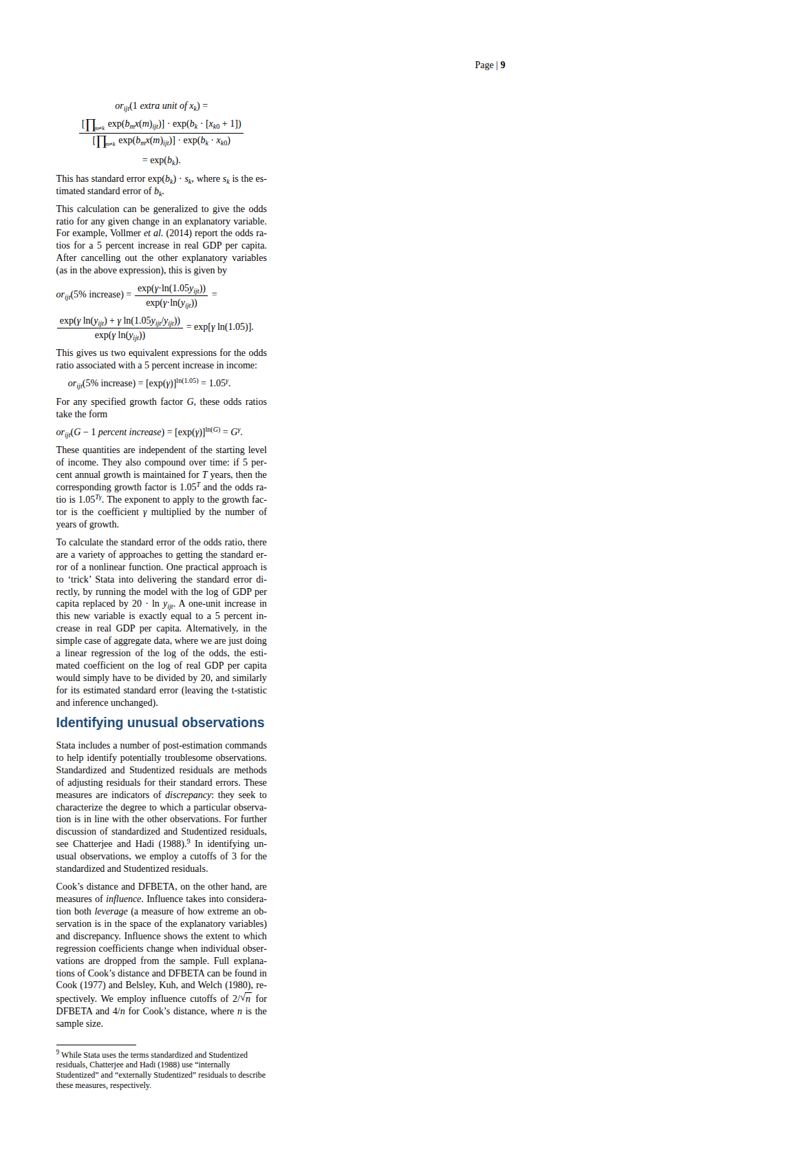Page | 9
orijt(1 extra unit of xk) =
[∏m≠k exp(bmx(m)ijt)] · exp(bk · [xk0 + 1]) [∏m≠k exp(bmx(m)ijt)] · exp(bk · xk0)
= exp(bk).
This has standard error exp(bk) · sk, where sk is the estimated standard error of bk.
This calculation can be generalized to give the odds ratio for any given change in an explanatory variable. For example, Vollmer et al. (2014) report the odds ratios for a 5 percent increase in real GDP per capita. After cancelling out the other explanatory variables (as in the above expression), this is given by
orijt(5% increase) = exp(γ·ln(1.05yijt)) exp(γ·ln(yijt)) =
exp(γ ln(yijt) + γ ln(1.05yijt/yijt)) exp(γ ln(yijt)) = exp[γ ln(1.05)].
This gives us two equivalent expressions for the odds ratio associated with a 5 percent increase in income:
orijt(5% increase) = [exp(γ)]ln(1.05) = 1.05γ.
For any specified growth factor G, these odds ratios take the form
orijt(G − 1 percent increase) = [exp(γ)]ln(G) = Gγ.
These quantities are independent of the starting level of income. They also compound over time: if 5 percent annual growth is maintained for T years, then the corresponding growth factor is 1.05T and the odds ratio is 1.05Tγ. The exponent to apply to the growth factor is the coefficient γ multiplied by the number of years of growth.
To calculate the standard error of the odds ratio, there are a variety of approaches to getting the standard error of a nonlinear function. One practical approach is to ‘trick’ Stata into delivering the standard error directly, by running the model with the log of GDP per capita replaced by 20 · ln yijt. A one-unit increase in this new variable is exactly equal to a 5 percent increase in real GDP per capita. Alternatively, in the simple case of aggregate data, where we are just doing a linear regression of the log of the odds, the estimated coefficient on the log of real GDP per capita would simply have to be divided by 20, and similarly for its estimated standard error (leaving the t-statistic and inference unchanged).
Identifying unusual observations
Stata includes a number of post-estimation commands to help identify potentially troublesome observations. Standardized and Studentized residuals are methods of adjusting residuals for their standard errors. These measures are indicators of discrepancy: they seek to characterize the degree to which a particular observation is in line with the other observations. For further discussion of standardized and Studentized residuals, see Chatterjee and Hadi (1988).9 In identifying unusual observations, we employ a cutoffs of 3 for the standardized and Studentized residuals.
Cook’s distance and DFBETA, on the other hand, are measures of influence. Influence takes into consideration both leverage (a measure of how extreme an observation is in the space of the explanatory variables) and discrepancy. Influence shows the extent to which regression coefficients change when individual observations are dropped from the sample. Full explanations of Cook’s distance and DFBETA can be found in Cook (1977) and Belsley, Kuh, and Welch (1980), respectively. We employ influence cutoffs of 2/n for DFBETA and 4/n for Cook’s distance, where n is the sample size.
9 While Stata uses the terms standardized and Studentized residuals, Chatterjee and Hadi (1988) use “internally Studentized” and “externally Studentized” residuals to describe these measures, respectively.